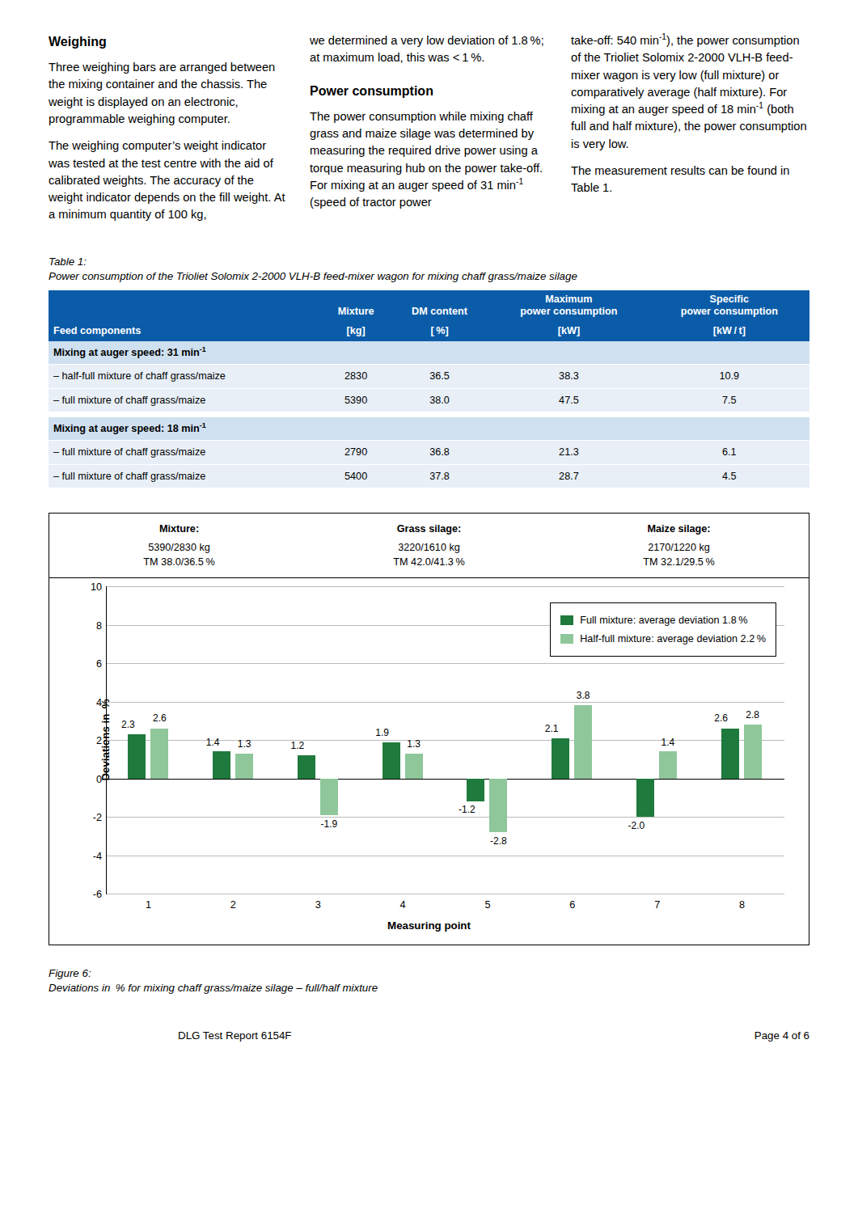Weighing
Three weighing bars are arranged between the mixing container and the chassis. The weight is displayed on an electronic, programmable weighing computer.
The weighing computer’s weight indicator was tested at the test centre with the aid of calibrated weights. The accuracy of the weight indicator depends on the fill weight. At a minimum quantity of 100 kg,
we determined a very low deviation of 1.8 %; at maximum load, this was < 1 %.
Power consumption
The power consumption while mixing chaff grass and maize silage was determined by measuring the required drive power using a torque measuring hub on the power take-off. For mixing at an auger speed of 31 min-1 (speed of tractor power
take-off: 540 min-1), the power consumption of the Trioliet Solomix 2-2000 VLH-B feed-mixer wagon is very low (full mixture) or comparatively average (half mixture). For mixing at an auger speed of 18 min-1 (both full and half mixture), the power consumption is very low.
The measurement results can be found in Table 1.
Table 1:
Power consumption of the Trioliet Solomix 2-2000 VLH-B feed-mixer wagon for mixing chaff grass/maize silage
| Feed components | Mixture | DM content | Maximum power consumption | Specific power consumption |
| --- | --- | --- | --- | --- |
| [kg] | [ %] | [kW] | [kW / t] |
| Mixing at auger speed: 31 min -1 |
| – half-full mixture of chaff grass/maize | 2830 | 36.5 | 38.3 | 10.9 |
| – full mixture of chaff grass/maize | 5390 | 38.0 | 47.5 | 7.5 |
| Mixing at auger speed: 18 min -1 |
| – full mixture of chaff grass/maize | 2790 | 36.8 | 21.3 | 6.1 |
| – full mixture of chaff grass/maize | 5400 | 37.8 | 28.7 | 4.5 |
Mixture: 5390/2830 kg
TM 38.0/36.5 %
Grass silage: 3220/1610 kg
TM 42.0/41.3 %
Maize silage: 2170/1220 kg
TM 32.1/29.5 %
Full mixture: average deviation 1.8 %
Half-full mixture: average deviation 2.2 %
Deviations in  %
10
8
6
4
2
0
-2
-4
-6
2.3
2.6
1.4
1.3
1.2
-1.9
1.9
1.3
-1.2
-2.8
2.1
3.8
-2.0
1.4
2.6
2.8
1
2
3
4
5
6
7
8
Measuring point
Figure 6:
Deviations in  % for mixing chaff grass/maize silage – full/half mixture
DLG Test Report 6154F
Page 4 of 6